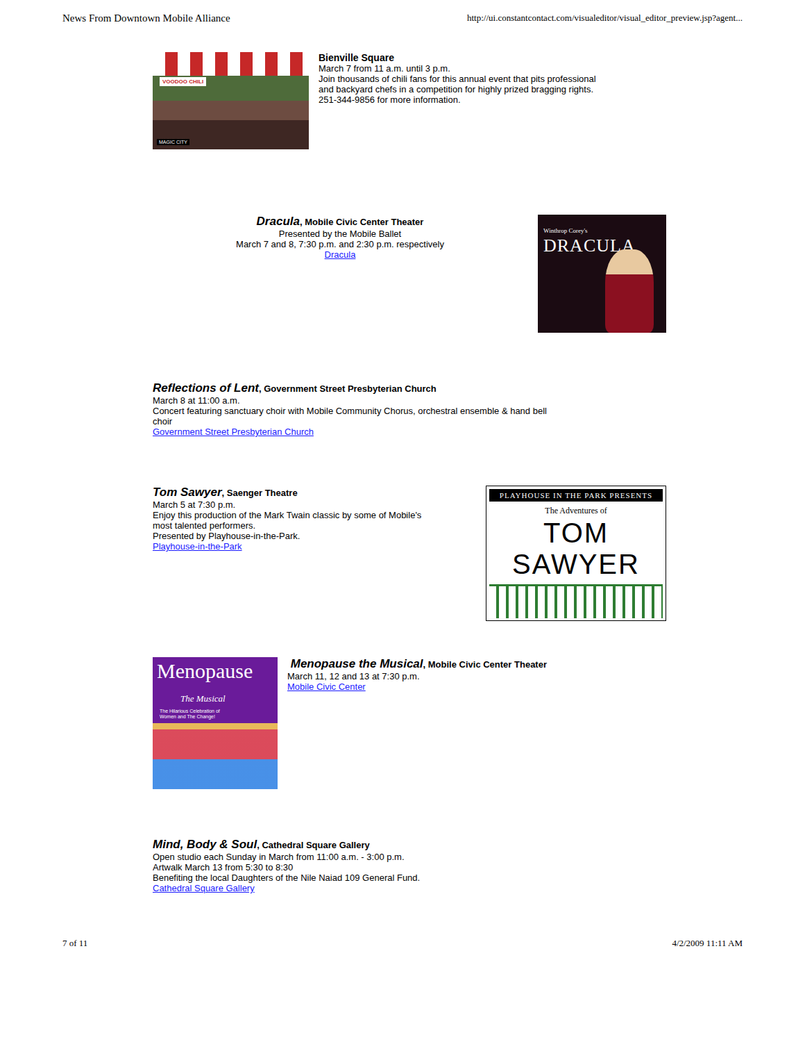News From Downtown Mobile Alliance
http://ui.constantcontact.com/visualeditor/visual_editor_preview.jsp?agent...
VOODOO CHILI
MAGIC CITY
Bienville Square
March 7 from 11 a.m. until 3 p.m.
Join thousands of chili fans for this annual event that pits professional
and backyard chefs in a competition for highly prized bragging rights.
251-344-9856 for more information.
Winthrop Corey's
DRACULA
Dracula, Mobile Civic Center Theater
Presented by the Mobile Ballet
March 7 and 8, 7:30 p.m. and 2:30 p.m. respectively
Dracula
Reflections of Lent, Government Street Presbyterian Church
March 8 at 11:00 a.m.
Concert featuring sanctuary choir with Mobile Community Chorus, orchestral ensemble & hand bell
choir
Government Street Presbyterian Church
PLAYHOUSE IN THE PARK PRESENTS
The Adventures of
TOM SAWYER
March 4th and 5th at 9:00 am and 11:30 am
and Thursday, March 5, at 7:30 pm
Tom Sawyer, Saenger Theatre
March 5 at 7:30 p.m.
Enjoy this production of the Mark Twain classic by some of Mobile's
most talented performers.
Presented by Playhouse-in-the-Park.
Playhouse-in-the-Park
Menopause
The Musical
The Hilarious Celebration of Women and The Change!
Menopause the Musical, Mobile Civic Center Theater
March 11, 12 and 13 at 7:30 p.m.
Mobile Civic Center
Mind, Body & Soul, Cathedral Square Gallery
Open studio each Sunday in March from 11:00 a.m. - 3:00 p.m.
Artwalk March 13 from 5:30 to 8:30
Benefiting the local Daughters of the Nile Naiad 109 General Fund.
Cathedral Square Gallery
7 of 11
4/2/2009 11:11 AM